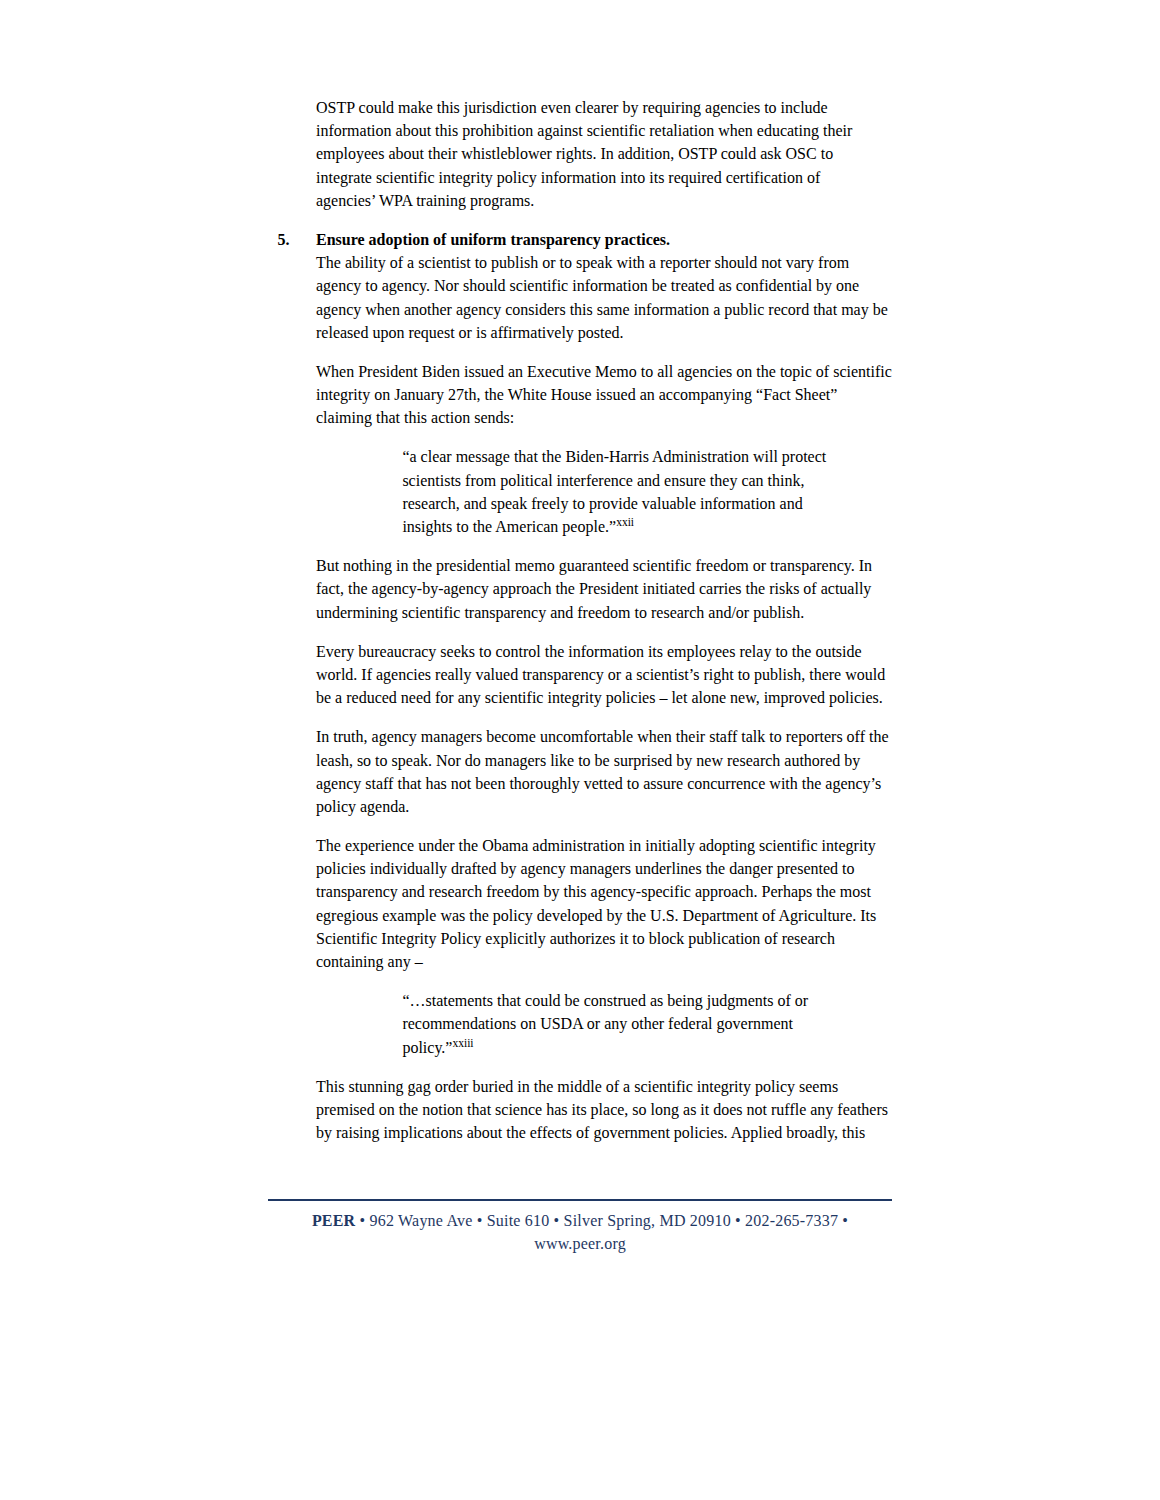OSTP could make this jurisdiction even clearer by requiring agencies to include information about this prohibition against scientific retaliation when educating their employees about their whistleblower rights. In addition, OSTP could ask OSC to integrate scientific integrity policy information into its required certification of agencies’ WPA training programs.
5.
Ensure adoption of uniform transparency practices.
The ability of a scientist to publish or to speak with a reporter should not vary from agency to agency. Nor should scientific information be treated as confidential by one agency when another agency considers this same information a public record that may be released upon request or is affirmatively posted.
When President Biden issued an Executive Memo to all agencies on the topic of scientific integrity on January 27th, the White House issued an accompanying “Fact Sheet” claiming that this action sends:
“a clear message that the Biden-Harris Administration will protect scientists from political interference and ensure they can think, research, and speak freely to provide valuable information and insights to the American people.”xxii
But nothing in the presidential memo guaranteed scientific freedom or transparency. In fact, the agency-by-agency approach the President initiated carries the risks of actually undermining scientific transparency and freedom to research and/or publish.
Every bureaucracy seeks to control the information its employees relay to the outside world. If agencies really valued transparency or a scientist’s right to publish, there would be a reduced need for any scientific integrity policies – let alone new, improved policies.
In truth, agency managers become uncomfortable when their staff talk to reporters off the leash, so to speak. Nor do managers like to be surprised by new research authored by agency staff that has not been thoroughly vetted to assure concurrence with the agency’s policy agenda.
The experience under the Obama administration in initially adopting scientific integrity policies individually drafted by agency managers underlines the danger presented to transparency and research freedom by this agency-specific approach. Perhaps the most egregious example was the policy developed by the U.S. Department of Agriculture. Its Scientific Integrity Policy explicitly authorizes it to block publication of research containing any –
“…statements that could be construed as being judgments of or recommendations on USDA or any other federal government policy.”xxiii
This stunning gag order buried in the middle of a scientific integrity policy seems premised on the notion that science has its place, so long as it does not ruffle any feathers by raising implications about the effects of government policies. Applied broadly, this
PEER • 962 Wayne Ave • Suite 610 • Silver Spring, MD 20910 • 202-265-7337 • www.peer.org